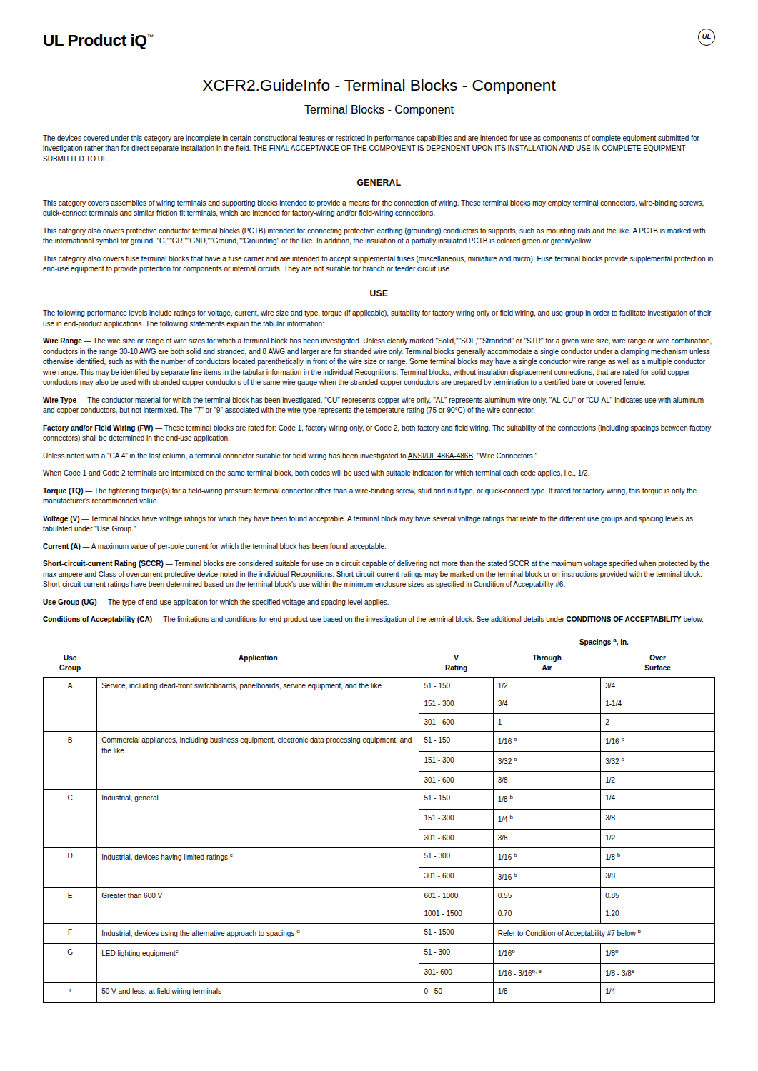UL Product iQ™
UL
XCFR2.GuideInfo - Terminal Blocks - Component
Terminal Blocks - Component
The devices covered under this category are incomplete in certain constructional features or restricted in performance capabilities and are intended for use as components of complete equipment submitted for investigation rather than for direct separate installation in the field. THE FINAL ACCEPTANCE OF THE COMPONENT IS DEPENDENT UPON ITS INSTALLATION AND USE IN COMPLETE EQUIPMENT SUBMITTED TO UL.
GENERAL
This category covers assemblies of wiring terminals and supporting blocks intended to provide a means for the connection of wiring. These terminal blocks may employ terminal connectors, wire-binding screws, quick-connect terminals and similar friction fit terminals, which are intended for factory-wiring and/or field-wiring connections.
This category also covers protective conductor terminal blocks (PCTB) intended for connecting protective earthing (grounding) conductors to supports, such as mounting rails and the like. A PCTB is marked with the international symbol for ground, "G,""GR,""GND,""Ground,""Grounding" or the like. In addition, the insulation of a partially insulated PCTB is colored green or green/yellow.
This category also covers fuse terminal blocks that have a fuse carrier and are intended to accept supplemental fuses (miscellaneous, miniature and micro). Fuse terminal blocks provide supplemental protection in end-use equipment to provide protection for components or internal circuits. They are not suitable for branch or feeder circuit use.
USE
The following performance levels include ratings for voltage, current, wire size and type, torque (if applicable), suitability for factory wiring only or field wiring, and use group in order to facilitate investigation of their use in end-product applications. The following statements explain the tabular information:
Wire Range — The wire size or range of wire sizes for which a terminal block has been investigated. Unless clearly marked "Solid,""SOL,""Stranded" or "STR" for a given wire size, wire range or wire combination, conductors in the range 30-10 AWG are both solid and stranded, and 8 AWG and larger are for stranded wire only. Terminal blocks generally accommodate a single conductor under a clamping mechanism unless otherwise identified, such as with the number of conductors located parenthetically in front of the wire size or range. Some terminal blocks may have a single conductor wire range as well as a multiple conductor wire range. This may be identified by separate line items in the tabular information in the individual Recognitions. Terminal blocks, without insulation displacement connections, that are rated for solid copper conductors may also be used with stranded copper conductors of the same wire gauge when the stranded copper conductors are prepared by termination to a certified bare or covered ferrule.
Wire Type — The conductor material for which the terminal block has been investigated. "CU" represents copper wire only, "AL" represents aluminum wire only. "AL-CU" or "CU-AL" indicates use with aluminum and copper conductors, but not intermixed. The "7" or "9" associated with the wire type represents the temperature rating (75 or 90°C) of the wire connector.
Factory and/or Field Wiring (FW) — These terminal blocks are rated for: Code 1, factory wiring only, or Code 2, both factory and field wiring. The suitability of the connections (including spacings between factory connectors) shall be determined in the end-use application.
Unless noted with a "CA 4" in the last column, a terminal connector suitable for field wiring has been investigated to ANSI/UL 486A-486B, "Wire Connectors."
When Code 1 and Code 2 terminals are intermixed on the same terminal block, both codes will be used with suitable indication for which terminal each code applies, i.e., 1/2.
Torque (TQ) — The tightening torque(s) for a field-wiring pressure terminal connector other than a wire-binding screw, stud and nut type, or quick-connect type. If rated for factory wiring, this torque is only the manufacturer's recommended value.
Voltage (V) — Terminal blocks have voltage ratings for which they have been found acceptable. A terminal block may have several voltage ratings that relate to the different use groups and spacing levels as tabulated under "Use Group."
Current (A) — A maximum value of per-pole current for which the terminal block has been found acceptable.
Short-circuit-current Rating (SCCR) — Terminal blocks are considered suitable for use on a circuit capable of delivering not more than the stated SCCR at the maximum voltage specified when protected by the max ampere and Class of overcurrent protective device noted in the individual Recognitions. Short-circuit-current ratings may be marked on the terminal block or on instructions provided with the terminal block. Short-circuit-current ratings have been determined based on the terminal block's use within the minimum enclosure sizes as specified in Condition of Acceptability #6.
Use Group (UG) — The type of end-use application for which the specified voltage and spacing level applies.
Conditions of Acceptability (CA) — The limitations and conditions for end-product use based on the investigation of the terminal block. See additional details under CONDITIONS OF ACCEPTABILITY below.
| | | | Spacings a , in. |
| --- | --- | --- | --- |
| Use Group | Application | V Rating | Through Air | Over Surface |
| A | Service, including dead-front switchboards, panelboards, service equipment, and the like | 51 - 150 | 1/2 | 3/4 |
| 151 - 300 | 3/4 | 1-1/4 |
| 301 - 600 | 1 | 2 |
| B | Commercial appliances, including business equipment, electronic data processing equipment, and the like | 51 - 150 | 1/16 b | 1/16 b |
| 151 - 300 | 3/32 b | 3/32 b |
| 301 - 600 | 3/8 | 1/2 |
| C | Industrial, general | 51 - 150 | 1/8 b | 1/4 |
| 151 - 300 | 1/4 b | 3/8 |
| 301 - 600 | 3/8 | 1/2 |
| D | Industrial, devices having limited ratings c | 51 - 300 | 1/16 b | 1/8 b |
| 301 - 600 | 3/16 b | 3/8 |
| E | Greater than 600 V | 601 - 1000 | 0.55 | 0.85 |
| 1001 - 1500 | 0.70 | 1.20 |
| F | Industrial, devices using the alternative approach to spacings d | 51 - 1500 | Refer to Condition of Acceptability #7 below b |
| G | LED lighting equipment c | 51 - 300 | 1/16 b | 1/8 b |
| 301- 600 | 1/16 - 3/16 b, e | 1/8 - 3/8 e |
| f | 50 V and less, at field wiring terminals | 0 - 50 | 1/8 | 1/4 |